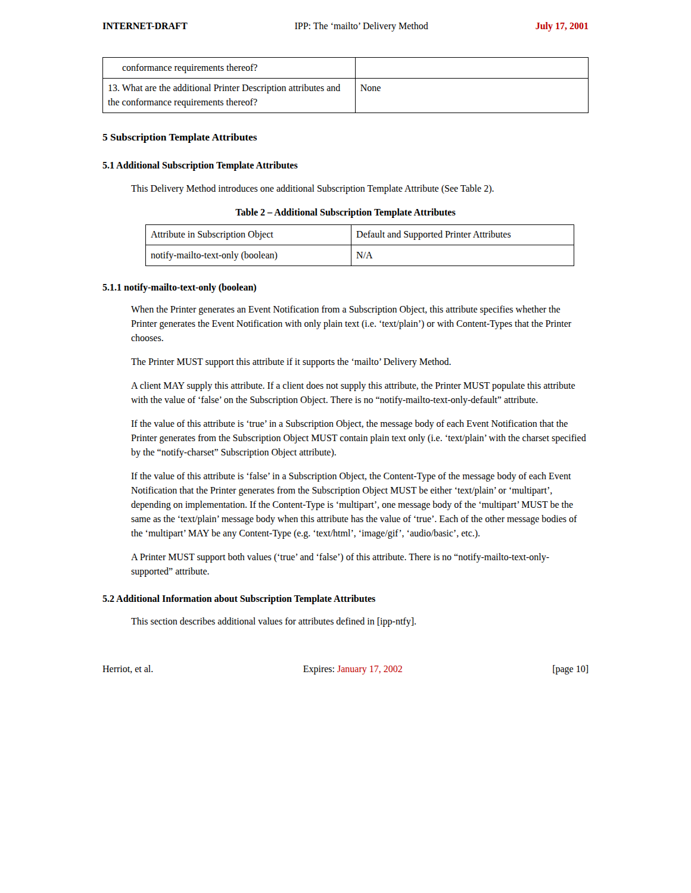INTERNET-DRAFT IPP: The ‘mailto’ Delivery Method July 17, 2001
| conformance requirements thereof? | |
| 13. What are the additional Printer Description attributes and the conformance requirements thereof? | None |
5 Subscription Template Attributes
5.1 Additional Subscription Template Attributes
This Delivery Method introduces one additional Subscription Template Attribute (See Table 2).
Table 2 – Additional Subscription Template Attributes
| Attribute in Subscription Object | Default and Supported Printer Attributes |
| notify-mailto-text-only (boolean) | N/A |
5.1.1 notify-mailto-text-only (boolean)
When the Printer generates an Event Notification from a Subscription Object, this attribute specifies whether the Printer generates the Event Notification with only plain text (i.e. ‘text/plain’) or with Content-Types that the Printer chooses.
The Printer MUST support this attribute if it supports the ‘mailto’ Delivery Method.
A client MAY supply this attribute. If a client does not supply this attribute, the Printer MUST populate this attribute with the value of ‘false’ on the Subscription Object. There is no “notify-mailto-text-only-default” attribute.
If the value of this attribute is ‘true’ in a Subscription Object, the message body of each Event Notification that the Printer generates from the Subscription Object MUST contain plain text only (i.e. ‘text/plain’ with the charset specified by the “notify-charset” Subscription Object attribute).
If the value of this attribute is ‘false’ in a Subscription Object, the Content-Type of the message body of each Event Notification that the Printer generates from the Subscription Object MUST be either ‘text/plain’ or ‘multipart’, depending on implementation. If the Content-Type is ‘multipart’, one message body of the ‘multipart’ MUST be the same as the ‘text/plain’ message body when this attribute has the value of ‘true’. Each of the other message bodies of the ‘multipart’ MAY be any Content-Type (e.g. ‘text/html’, ‘image/gif’, ‘audio/basic’, etc.).
A Printer MUST support both values (‘true’ and ‘false’) of this attribute. There is no “notify-mailto-text-only-supported” attribute.
5.2 Additional Information about Subscription Template Attributes
This section describes additional values for attributes defined in [ipp-ntfy].
Herriot, et al. Expires: January 17, 2002 [page 10]